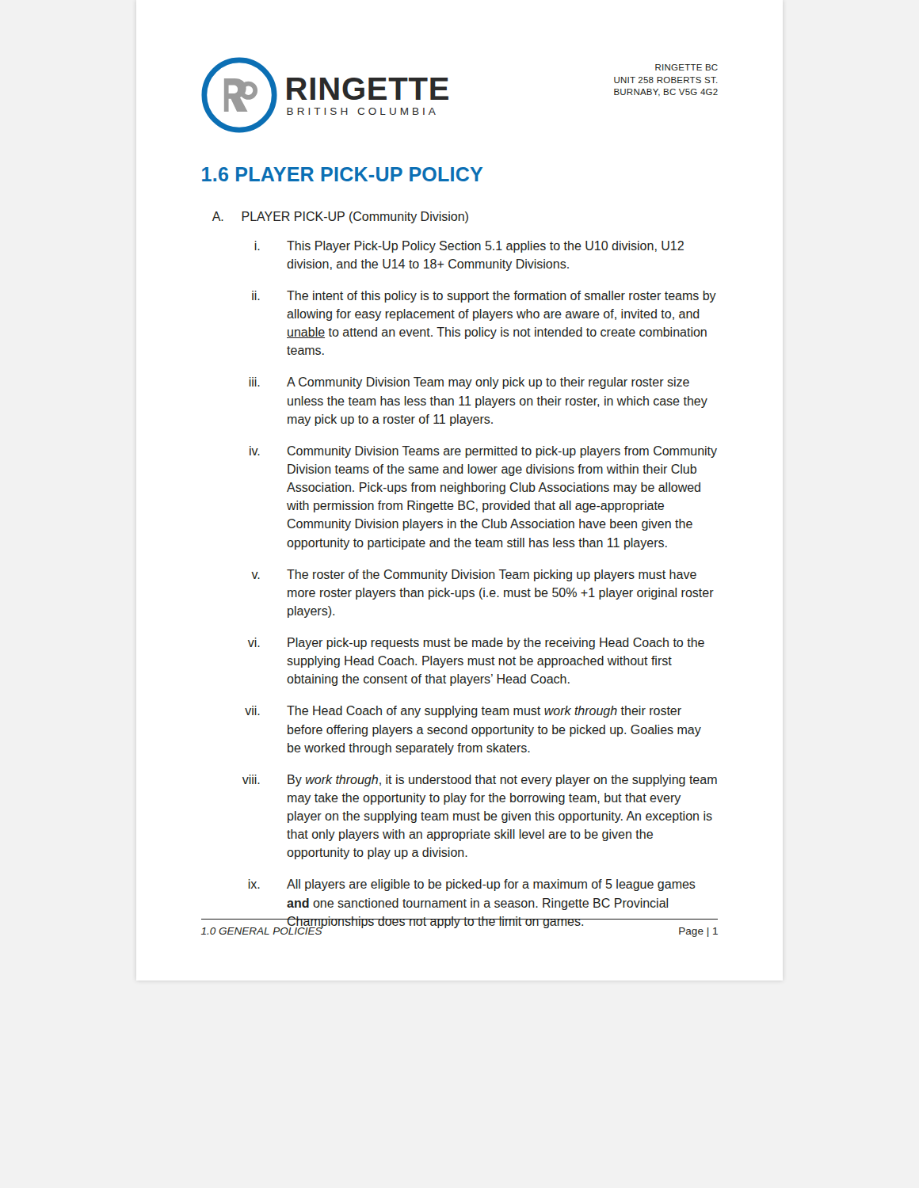RINGETTE
BRITISH COLUMBIA
RINGETTE BC
UNIT 258 ROBERTS ST.
BURNABY, BC V5G 4G2
1.6 PLAYER PICK-UP POLICY
PLAYER PICK-UP (Community Division)
This Player Pick-Up Policy Section 5.1 applies to the U10 division, U12 division, and the U14 to 18+ Community Divisions.
The intent of this policy is to support the formation of smaller roster teams by allowing for easy replacement of players who are aware of, invited to, and unable to attend an event. This policy is not intended to create combination teams.
A Community Division Team may only pick up to their regular roster size unless the team has less than 11 players on their roster, in which case they may pick up to a roster of 11 players.
Community Division Teams are permitted to pick-up players from Community Division teams of the same and lower age divisions from within their Club Association. Pick-ups from neighboring Club Associations may be allowed with permission from Ringette BC, provided that all age-appropriate Community Division players in the Club Association have been given the opportunity to participate and the team still has less than 11 players.
The roster of the Community Division Team picking up players must have more roster players than pick-ups (i.e. must be 50% +1 player original roster players).
Player pick-up requests must be made by the receiving Head Coach to the supplying Head Coach. Players must not be approached without first obtaining the consent of that players’ Head Coach.
The Head Coach of any supplying team must work through their roster before offering players a second opportunity to be picked up. Goalies may be worked through separately from skaters.
By work through, it is understood that not every player on the supplying team may take the opportunity to play for the borrowing team, but that every player on the supplying team must be given this opportunity. An exception is that only players with an appropriate skill level are to be given the opportunity to play up a division.
All players are eligible to be picked-up for a maximum of 5 league games and one sanctioned tournament in a season. Ringette BC Provincial Championships does not apply to the limit on games.
1.0 GENERAL POLICIES
Page | 1